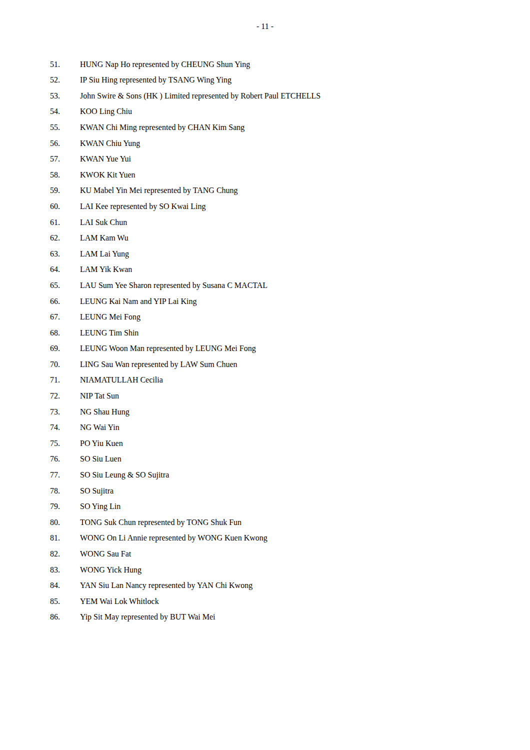- 11 -
HUNG Nap Ho represented by CHEUNG Shun Ying
IP Siu Hing represented by TSANG Wing Ying
John Swire & Sons (HK ) Limited represented by Robert Paul ETCHELLS
KOO Ling Chiu
KWAN Chi Ming represented by CHAN Kim Sang
KWAN Chiu Yung
KWAN Yue Yui
KWOK Kit Yuen
KU Mabel Yin Mei represented by TANG Chung
LAI Kee represented by SO Kwai Ling
LAI Suk Chun
LAM Kam Wu
LAM Lai Yung
LAM Yik Kwan
LAU Sum Yee Sharon represented by Susana C MACTAL
LEUNG Kai Nam and YIP Lai King
LEUNG Mei Fong
LEUNG Tim Shin
LEUNG Woon Man represented by LEUNG Mei Fong
LING Sau Wan represented by LAW Sum Chuen
NIAMATULLAH Cecilia
NIP Tat Sun
NG Shau Hung
NG Wai Yin
PO Yiu Kuen
SO Siu Luen
SO Siu Leung & SO Sujitra
SO Sujitra
SO Ying Lin
TONG Suk Chun represented by TONG Shuk Fun
WONG On Li Annie represented by WONG Kuen Kwong
WONG Sau Fat
WONG Yick Hung
YAN Siu Lan Nancy represented by YAN Chi Kwong
YEM Wai Lok Whitlock
Yip Sit May represented by BUT Wai Mei